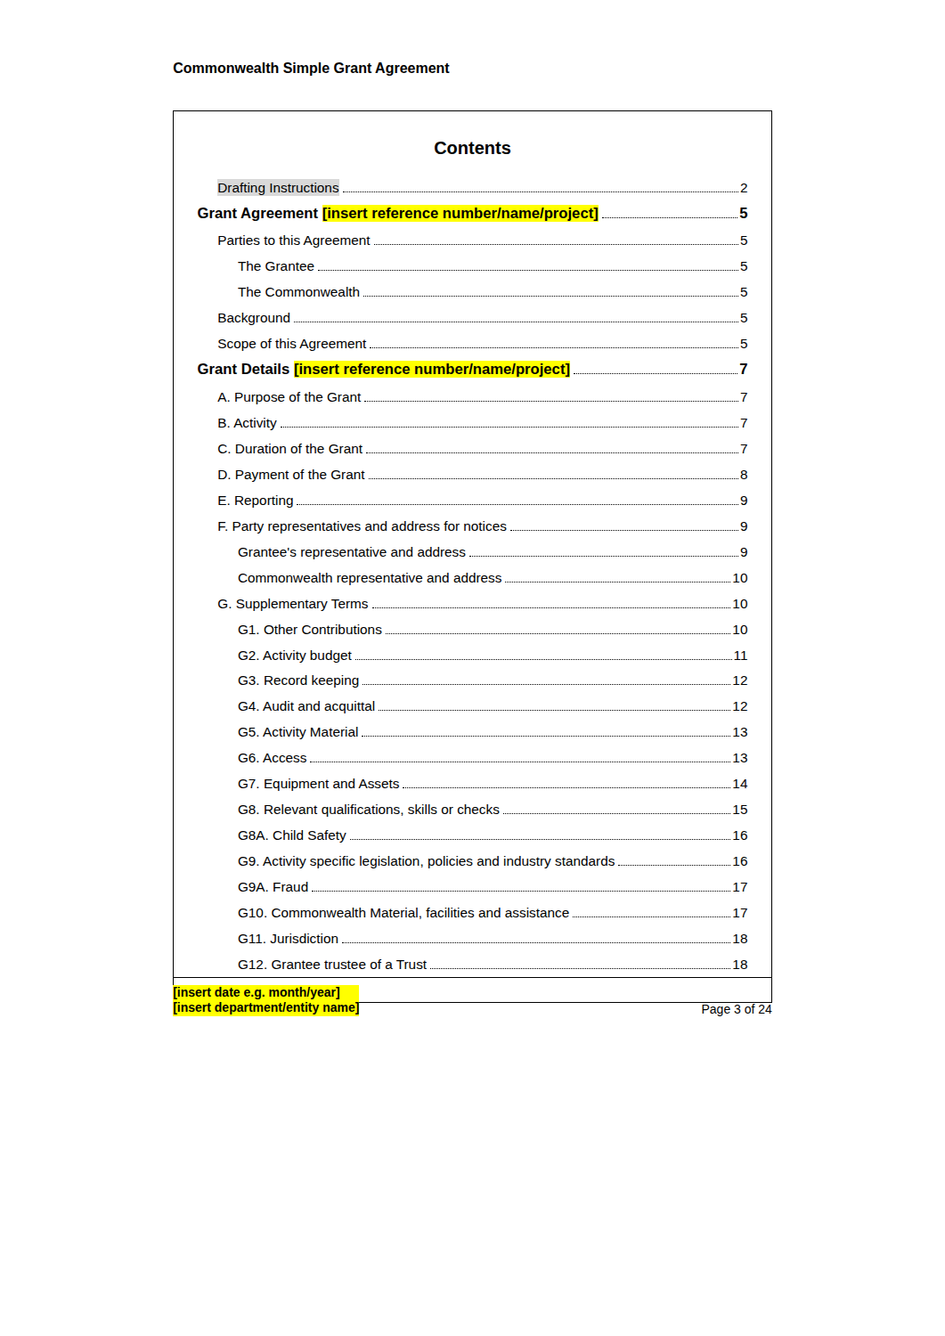Commonwealth Simple Grant Agreement
Contents
Drafting Instructions 2
Grant Agreement [insert reference number/name/project] 5
Parties to this Agreement 5
The Grantee 5
The Commonwealth 5
Background 5
Scope of this Agreement 5
Grant Details [insert reference number/name/project] 7
A. Purpose of the Grant 7
B. Activity 7
C. Duration of the Grant 7
D. Payment of the Grant 8
E. Reporting 9
F. Party representatives and address for notices 9
Grantee's representative and address 9
Commonwealth representative and address 10
G. Supplementary Terms 10
G1. Other Contributions 10
G2. Activity budget 11
G3. Record keeping 12
G4. Audit and acquittal 12
G5. Activity Material 13
G6. Access 13
G7. Equipment and Assets 14
G8. Relevant qualifications, skills or checks 15
G8A. Child Safety 16
G9. Activity specific legislation, policies and industry standards 16
G9A. Fraud 17
G10. Commonwealth Material, facilities and assistance 17
G11. Jurisdiction 18
G12. Grantee trustee of a Trust 18
[insert date e.g. month/year]
[insert department/entity name]
Page 3 of 24